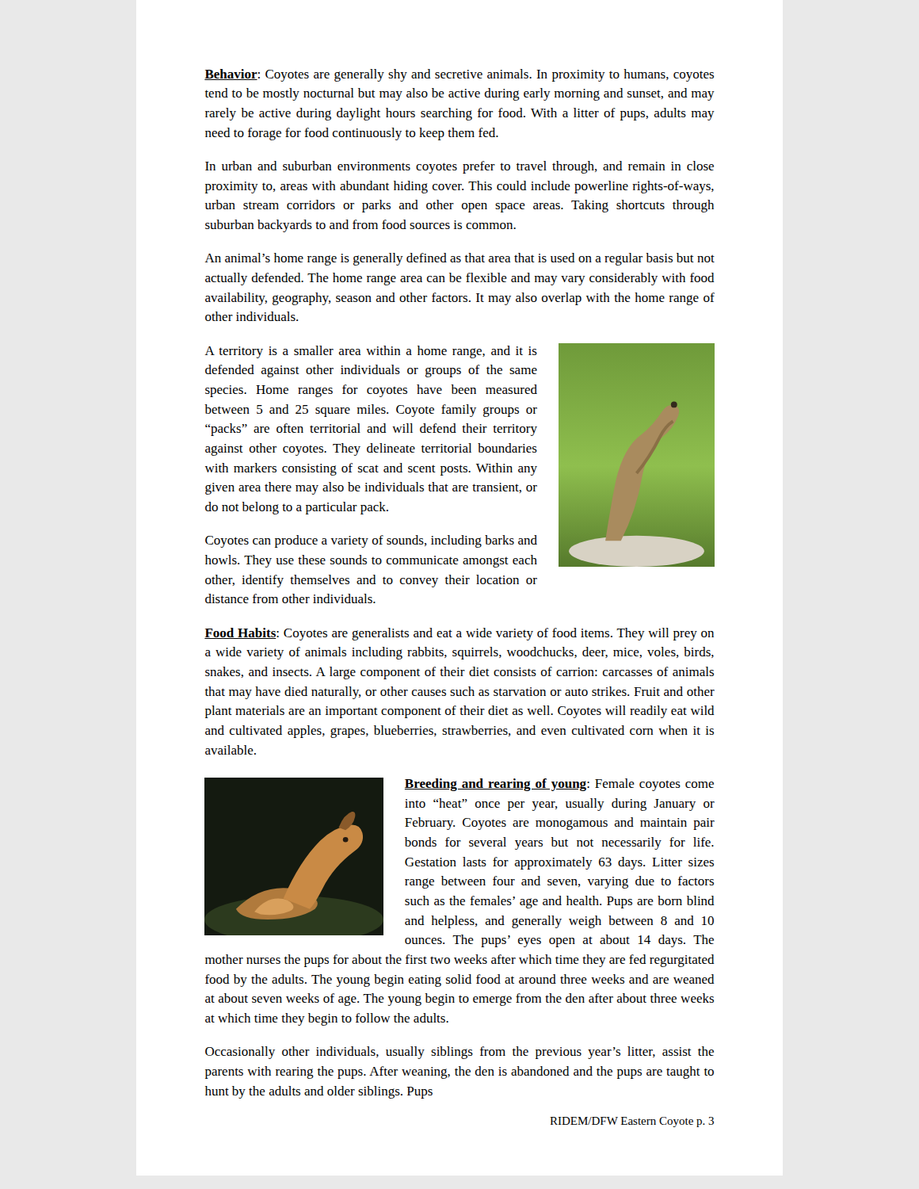Behavior: Coyotes are generally shy and secretive animals. In proximity to humans, coyotes tend to be mostly nocturnal but may also be active during early morning and sunset, and may rarely be active during daylight hours searching for food. With a litter of pups, adults may need to forage for food continuously to keep them fed.
In urban and suburban environments coyotes prefer to travel through, and remain in close proximity to, areas with abundant hiding cover. This could include powerline rights-of-ways, urban stream corridors or parks and other open space areas. Taking shortcuts through suburban backyards to and from food sources is common.
An animal’s home range is generally defined as that area that is used on a regular basis but not actually defended. The home range area can be flexible and may vary considerably with food availability, geography, season and other factors. It may also overlap with the home range of other individuals.
A territory is a smaller area within a home range, and it is defended against other individuals or groups of the same species. Home ranges for coyotes have been measured between 5 and 25 square miles. Coyote family groups or “packs” are often territorial and will defend their territory against other coyotes. They delineate territorial boundaries with markers consisting of scat and scent posts. Within any given area there may also be individuals that are transient, or do not belong to a particular pack.
Coyotes can produce a variety of sounds, including barks and howls. They use these sounds to communicate amongst each other, identify themselves and to convey their location or distance from other individuals.
Food Habits: Coyotes are generalists and eat a wide variety of food items. They will prey on a wide variety of animals including rabbits, squirrels, woodchucks, deer, mice, voles, birds, snakes, and insects. A large component of their diet consists of carrion: carcasses of animals that may have died naturally, or other causes such as starvation or auto strikes. Fruit and other plant materials are an important component of their diet as well. Coyotes will readily eat wild and cultivated apples, grapes, blueberries, strawberries, and even cultivated corn when it is available.
Breeding and rearing of young: Female coyotes come into “heat” once per year, usually during January or February. Coyotes are monogamous and maintain pair bonds for several years but not necessarily for life. Gestation lasts for approximately 63 days. Litter sizes range between four and seven, varying due to factors such as the females’ age and health. Pups are born blind and helpless, and generally weigh between 8 and 10 ounces. The pups’ eyes open at about 14 days. The mother nurses the pups for about the first two weeks after which time they are fed regurgitated food by the adults. The young begin eating solid food at around three weeks and are weaned at about seven weeks of age. The young begin to emerge from the den after about three weeks at which time they begin to follow the adults.
Occasionally other individuals, usually siblings from the previous year’s litter, assist the parents with rearing the pups. After weaning, the den is abandoned and the pups are taught to hunt by the adults and older siblings. Pups
RIDEM/DFW Eastern Coyote p. 3